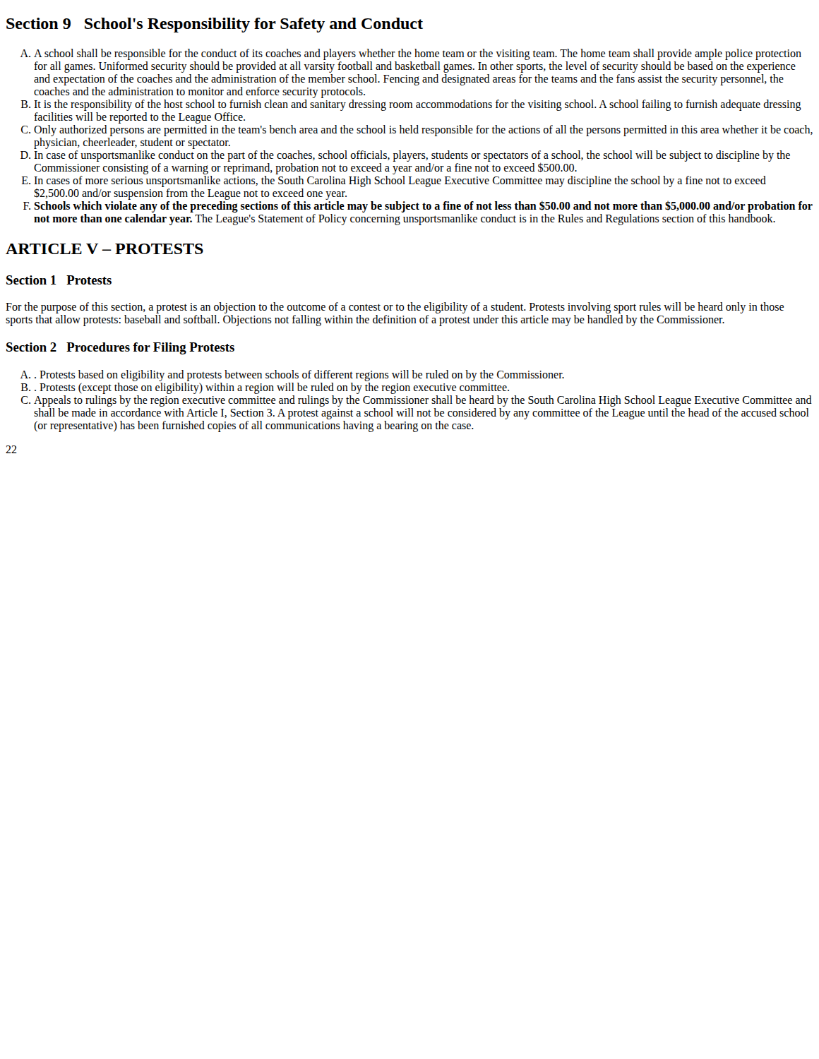Section 9 School's Responsibility for Safety and Conduct
A school shall be responsible for the conduct of its coaches and players whether the home team or the visiting team. The home team shall provide ample police protection for all games. Uniformed security should be provided at all varsity football and basketball games. In other sports, the level of security should be based on the experience and expectation of the coaches and the administration of the member school. Fencing and designated areas for the teams and the fans assist the security personnel, the coaches and the administration to monitor and enforce security protocols.
It is the responsibility of the host school to furnish clean and sanitary dressing room accommodations for the visiting school. A school failing to furnish adequate dressing facilities will be reported to the League Office.
Only authorized persons are permitted in the team's bench area and the school is held responsible for the actions of all the persons permitted in this area whether it be coach, physician, cheerleader, student or spectator.
In case of unsportsmanlike conduct on the part of the coaches, school officials, players, students or spectators of a school, the school will be subject to discipline by the Commissioner consisting of a warning or reprimand, probation not to exceed a year and/or a fine not to exceed $500.00.
In cases of more serious unsportsmanlike actions, the South Carolina High School League Executive Committee may discipline the school by a fine not to exceed $2,500.00 and/or suspension from the League not to exceed one year.
Schools which violate any of the preceding sections of this article may be subject to a fine of not less than $50.00 and not more than $5,000.00 and/or probation for not more than one calendar year. The League's Statement of Policy concerning unsportsmanlike conduct is in the Rules and Regulations section of this handbook.
ARTICLE V – PROTESTS
Section 1 Protests
For the purpose of this section, a protest is an objection to the outcome of a contest or to the eligibility of a student. Protests involving sport rules will be heard only in those sports that allow protests: baseball and softball. Objections not falling within the definition of a protest under this article may be handled by the Commissioner.
Section 2 Procedures for Filing Protests
. Protests based on eligibility and protests between schools of different regions will be ruled on by the Commissioner.
. Protests (except those on eligibility) within a region will be ruled on by the region executive committee.
Appeals to rulings by the region executive committee and rulings by the Commissioner shall be heard by the South Carolina High School League Executive Committee and shall be made in accordance with Article I, Section 3. A protest against a school will not be considered by any committee of the League until the head of the accused school (or representative) has been furnished copies of all communications having a bearing on the case.
22